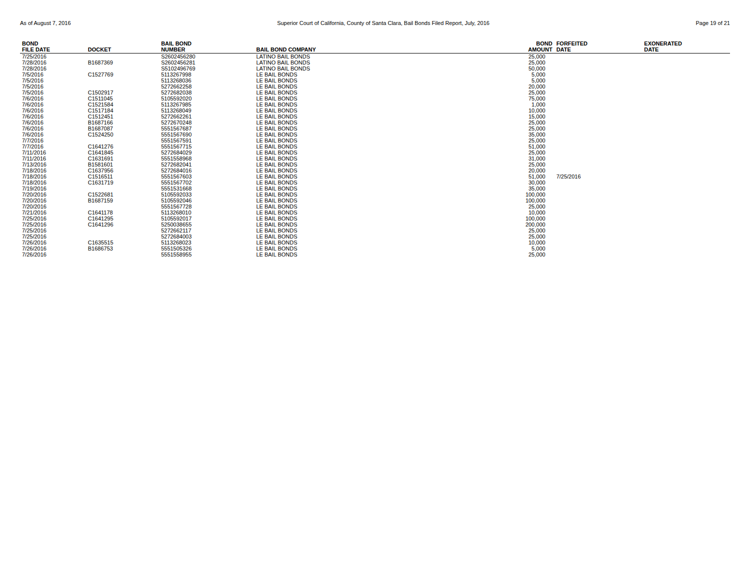As of August 7, 2016
Superior Court of California, County of Santa Clara, Bail Bonds Filed Report, July, 2016
Page 19 of 21
| BOND FILE DATE | DOCKET | BAIL BOND NUMBER | BAIL BOND COMPANY | BOND AMOUNT | FORFEITED DATE | EXONERATED DATE |
| --- | --- | --- | --- | --- | --- | --- |
| 7/25/2016 | | S2602456280 | LATINO BAIL BONDS | 25,000 | | |
| 7/28/2016 | B1687369 | S2602456281 | LATINO BAIL BONDS | 25,000 | | |
| 7/28/2016 | | S5102496769 | LATINO BAIL BONDS | 50,000 | | |
| 7/5/2016 | C1527769 | 5113267998 | LE BAIL BONDS | 5,000 | | |
| 7/5/2016 | | 5113268036 | LE BAIL BONDS | 5,000 | | |
| 7/5/2016 | | 5272662258 | LE BAIL BONDS | 20,000 | | |
| 7/5/2016 | C1502917 | 5272682038 | LE BAIL BONDS | 25,000 | | |
| 7/6/2016 | C1511045 | 5105592020 | LE BAIL BONDS | 75,000 | | |
| 7/6/2016 | C1521584 | 5113267985 | LE BAIL BONDS | 1,000 | | |
| 7/6/2016 | C1517184 | 5113268049 | LE BAIL BONDS | 10,000 | | |
| 7/6/2016 | C1512451 | 5272662261 | LE BAIL BONDS | 15,000 | | |
| 7/6/2016 | B1687166 | 5272670248 | LE BAIL BONDS | 25,000 | | |
| 7/6/2016 | B1687087 | 5551567687 | LE BAIL BONDS | 25,000 | | |
| 7/6/2016 | C1524250 | 5551567690 | LE BAIL BONDS | 35,000 | | |
| 7/7/2016 | | 5551567591 | LE BAIL BONDS | 25,000 | | |
| 7/7/2016 | C1641276 | 5551567715 | LE BAIL BONDS | 51,000 | | |
| 7/11/2016 | C1641845 | 5272684029 | LE BAIL BONDS | 25,000 | | |
| 7/11/2016 | C1631691 | 5551558968 | LE BAIL BONDS | 31,000 | | |
| 7/13/2016 | B1581601 | 5272682041 | LE BAIL BONDS | 25,000 | | |
| 7/18/2016 | C1637956 | 5272684016 | LE BAIL BONDS | 20,000 | | |
| 7/18/2016 | C1516511 | 5551567603 | LE BAIL BONDS | 51,000 | 7/25/2016 | |
| 7/18/2016 | C1631719 | 5551567702 | LE BAIL BONDS | 30,000 | | |
| 7/19/2016 | | 5551531668 | LE BAIL BONDS | 35,000 | | |
| 7/20/2016 | C1522681 | 5105592033 | LE BAIL BONDS | 100,000 | | |
| 7/20/2016 | B1687159 | 5105592046 | LE BAIL BONDS | 100,000 | | |
| 7/20/2016 | | 5551567728 | LE BAIL BONDS | 25,000 | | |
| 7/21/2016 | C1641178 | 5113268010 | LE BAIL BONDS | 10,000 | | |
| 7/25/2016 | C1641295 | 5105592017 | LE BAIL BONDS | 100,000 | | |
| 7/25/2016 | C1641296 | 5250038655 | LE BAIL BONDS | 200,000 | | |
| 7/25/2016 | | 5272662117 | LE BAIL BONDS | 25,000 | | |
| 7/25/2016 | | 5272684003 | LE BAIL BONDS | 25,000 | | |
| 7/26/2016 | C1635515 | 5113268023 | LE BAIL BONDS | 10,000 | | |
| 7/26/2016 | B1686753 | 5551505326 | LE BAIL BONDS | 5,000 | | |
| 7/26/2016 | | 5551558955 | LE BAIL BONDS | 25,000 | | |